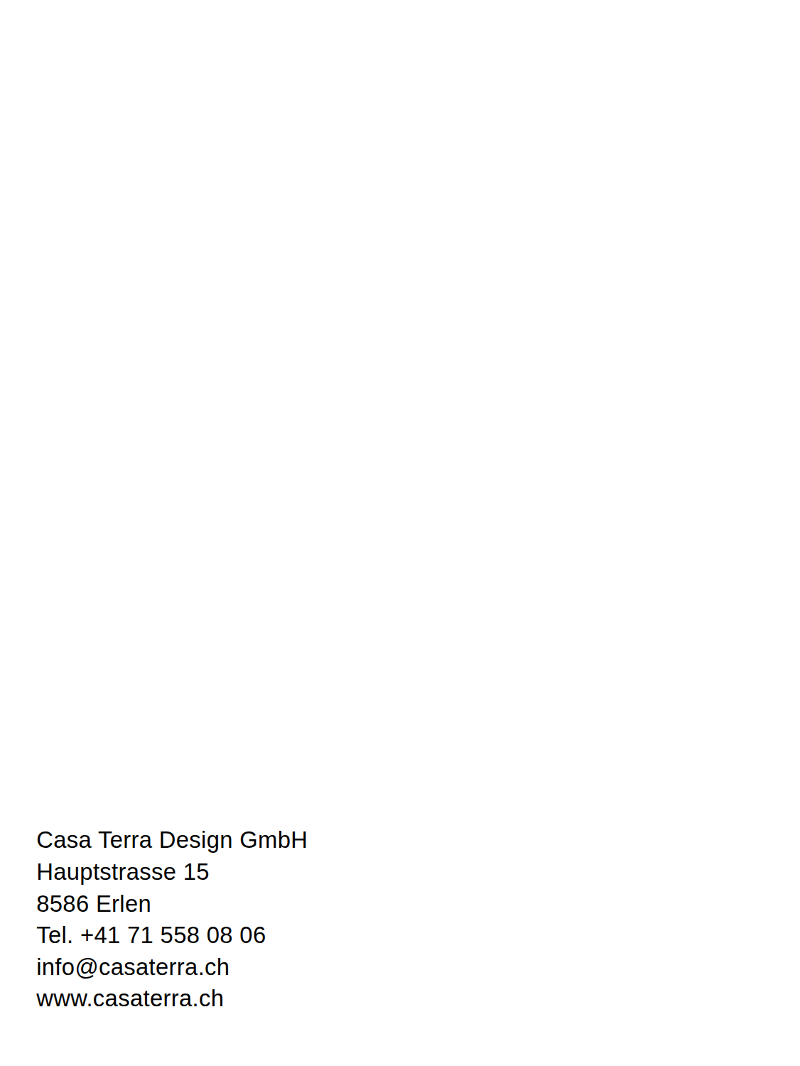Casa Terra Design GmbH Hauptstrasse 15 8586 Erlen Tel. +41 71 558 08 06 info@casaterra.ch www.casaterra.ch